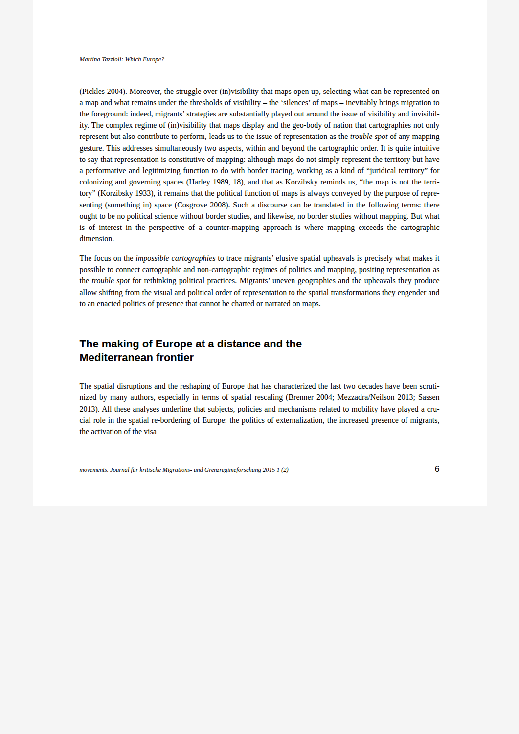Martina Tazzioli: Which Europe?
(Pickles 2004). Moreover, the struggle over (in)visibility that maps open up, selecting what can be represented on a map and what remains under the thresholds of visibility – the ‘silences’ of maps – inevitably brings migration to the foreground: indeed, migrants’ strategies are substantially played out around the issue of visibility and invisibility. The complex regime of (in)visibility that maps display and the geo-body of nation that cartographies not only represent but also contribute to perform, leads us to the issue of representation as the trouble spot of any mapping gesture. This addresses simultaneously two aspects, within and beyond the cartographic order. It is quite intuitive to say that representation is constitutive of mapping: although maps do not simply represent the territory but have a performative and legitimizing function to do with border tracing, working as a kind of “juridical territory” for colonizing and governing spaces (Harley 1989, 18), and that as Korzibsky reminds us, “the map is not the territory” (Korzibsky 1933), it remains that the political function of maps is always conveyed by the purpose of representing (something in) space (Cosgrove 2008). Such a discourse can be translated in the following terms: there ought to be no political science without border studies, and likewise, no border studies without mapping. But what is of interest in the perspective of a counter-mapping approach is where mapping exceeds the cartographic dimension.
The focus on the impossible cartographies to trace migrants’ elusive spatial upheavals is precisely what makes it possible to connect cartographic and non-cartographic regimes of politics and mapping, positing representation as the trouble spot for rethinking political practices. Migrants’ uneven geographies and the upheavals they produce allow shifting from the visual and political order of representation to the spatial transformations they engender and to an enacted politics of presence that cannot be charted or narrated on maps.
The making of Europe at a distance and the
Mediterranean frontier
The spatial disruptions and the reshaping of Europe that has characterized the last two decades have been scrutinized by many authors, especially in terms of spatial rescaling (Brenner 2004; Mezzadra/Neilson 2013; Sassen 2013). All these analyses underline that subjects, policies and mechanisms related to mobility have played a crucial role in the spatial re-bordering of Europe: the politics of externalization, the increased presence of migrants, the activation of the visa
movements. Journal für kritische Migrations- und Grenzregimeforschung 2015 1 (2) 6